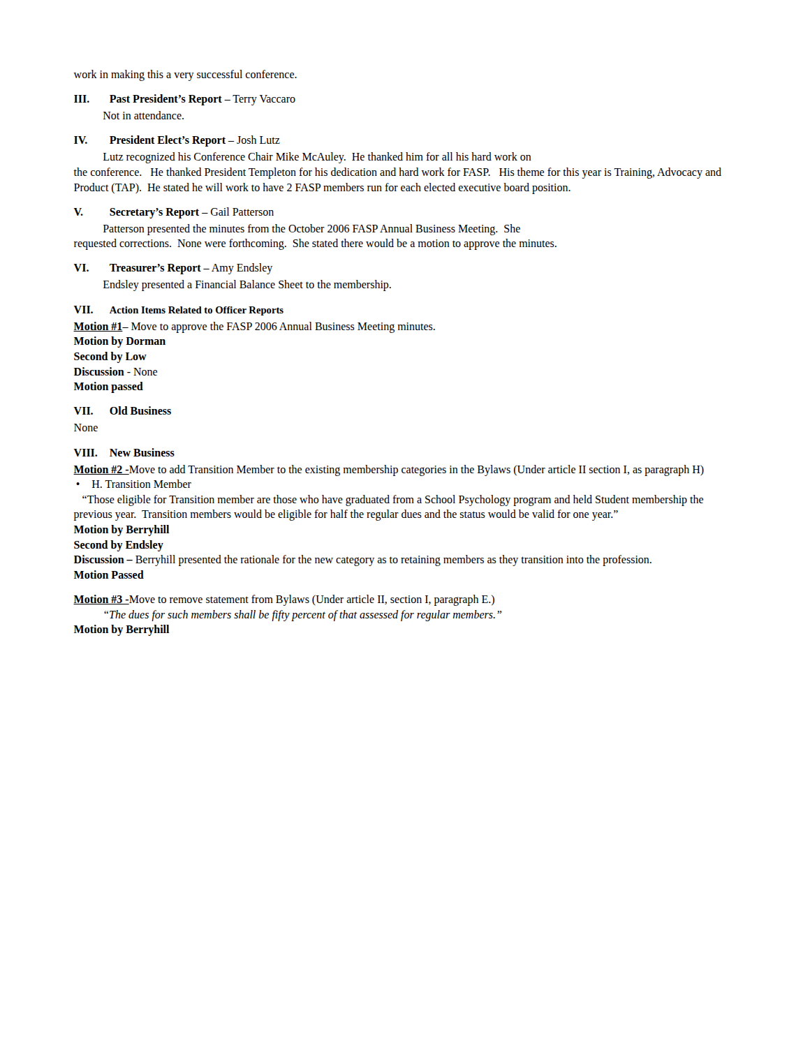work in making this a very successful conference.
III. Past President’s Report – Terry Vaccaro
Not in attendance.
IV. President Elect’s Report – Josh Lutz
Lutz recognized his Conference Chair Mike McAuley. He thanked him for all his hard work on
the conference. He thanked President Templeton for his dedication and hard work for FASP. His theme for this year is Training, Advocacy and Product (TAP). He stated he will work to have 2 FASP members run for each elected executive board position.
V. Secretary’s Report – Gail Patterson
Patterson presented the minutes from the October 2006 FASP Annual Business Meeting. She
requested corrections. None were forthcoming. She stated there would be a motion to approve the minutes.
VI. Treasurer’s Report – Amy Endsley
Endsley presented a Financial Balance Sheet to the membership.
VII. Action Items Related to Officer Reports
Motion #1– Move to approve the FASP 2006 Annual Business Meeting minutes.
Motion by Dorman
Second by Low
Discussion - None
Motion passed
VII. Old Business
None
VIII. New Business
Motion #2 -Move to add Transition Member to the existing membership categories in the Bylaws (Under article II section I, as paragraph H)
H. Transition Member
“Those eligible for Transition member are those who have graduated from a School Psychology program and held Student membership the previous year. Transition members would be eligible for half the regular dues and the status would be valid for one year.”
Motion by Berryhill
Second by Endsley
Discussion – Berryhill presented the rationale for the new category as to retaining members as they transition into the profession.
Motion Passed
Motion #3 -Move to remove statement from Bylaws (Under article II, section I, paragraph E.)
“The dues for such members shall be fifty percent of that assessed for regular members.”
Motion by Berryhill